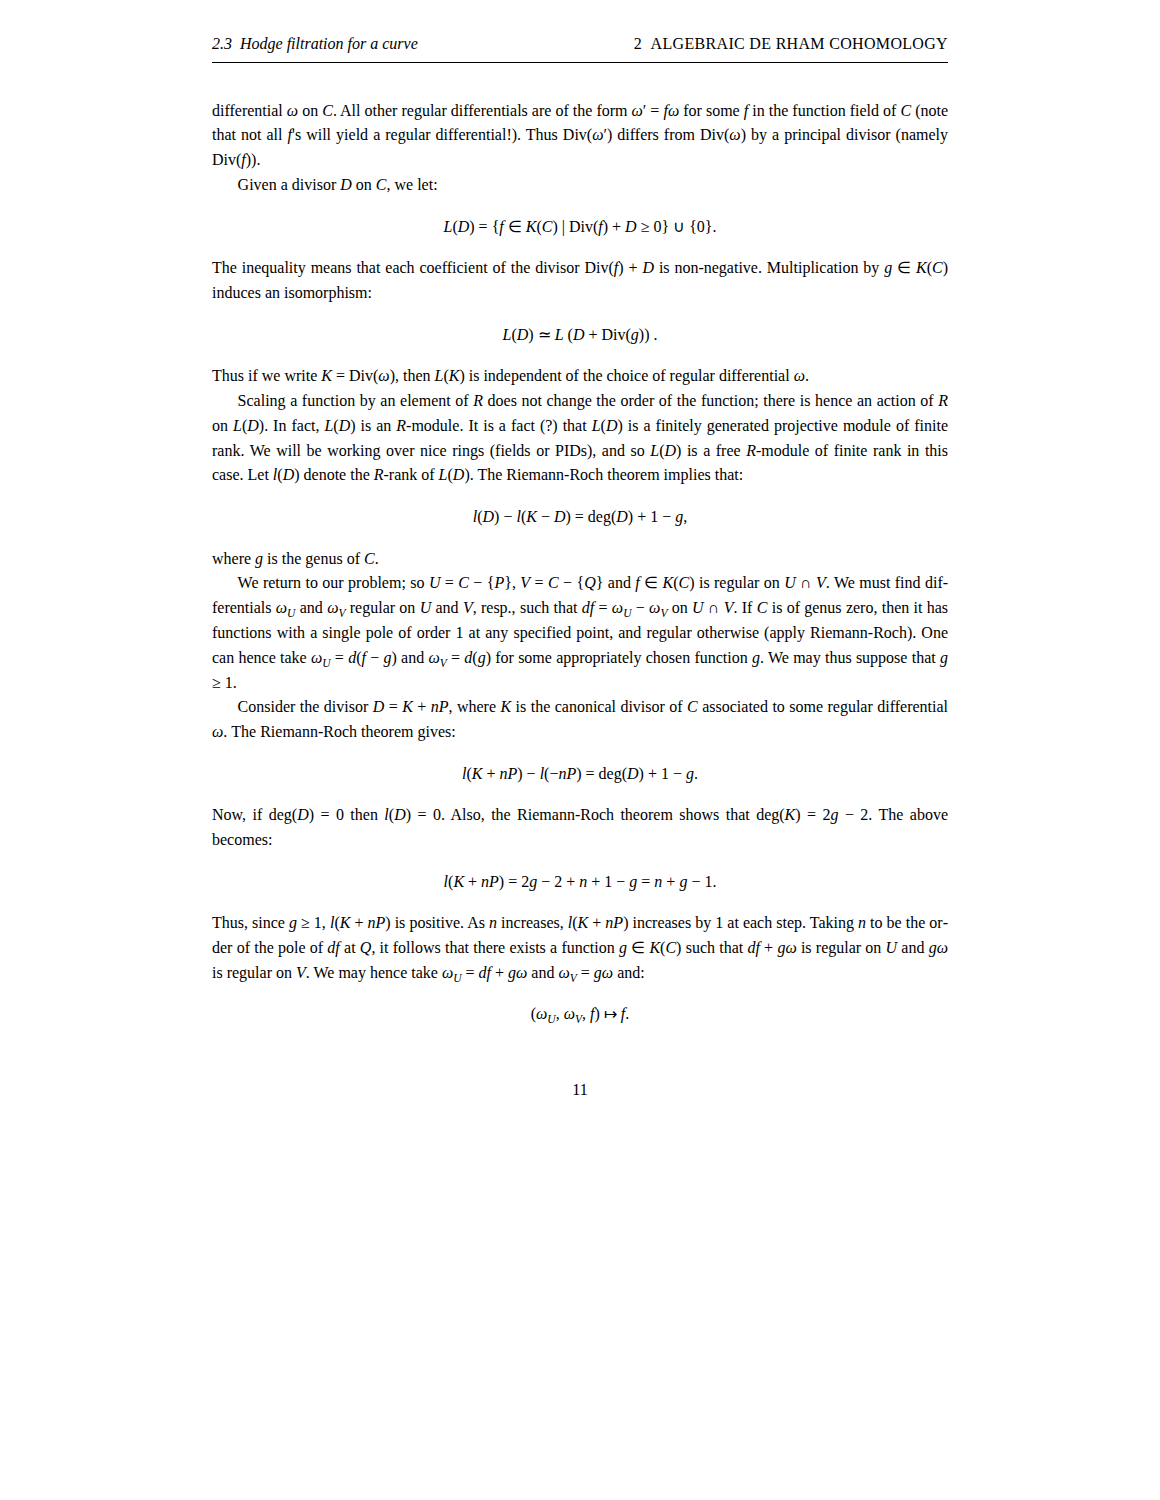2.3 Hodge filtration for a curve 2 Algebraic de Rham cohomology
differential ω on C. All other regular differentials are of the form ω′ = fω for some f in the function field of C (note that not all f's will yield a regular differential!). Thus Div(ω′) differs from Div(ω) by a principal divisor (namely Div(f)).
Given a divisor D on C, we let:
L(D) = {f ∈ K(C) | Div(f) + D ≥ 0} ∪ {0}.
The inequality means that each coefficient of the divisor Div(f) + D is non-negative. Multiplication by g ∈ K(C) induces an isomorphism:
L(D) ≃ L (D + Div(g)) .
Thus if we write K = Div(ω), then L(K) is independent of the choice of regular differential ω.
Scaling a function by an element of R does not change the order of the function; there is hence an action of R on L(D). In fact, L(D) is an R-module. It is a fact (?) that L(D) is a finitely generated projective module of finite rank. We will be working over nice rings (fields or PIDs), and so L(D) is a free R-module of finite rank in this case. Let l(D) denote the R-rank of L(D). The Riemann-Roch theorem implies that:
l(D) − l(K − D) = deg(D) + 1 − g,
where g is the genus of C.
We return to our problem; so U = C − {P}, V = C − {Q} and f ∈ K(C) is regular on U ∩ V. We must find differentials ωU and ωV regular on U and V, resp., such that df = ωU − ωV on U ∩ V. If C is of genus zero, then it has functions with a single pole of order 1 at any specified point, and regular otherwise (apply Riemann-Roch). One can hence take ωU = d(f − g) and ωV = d(g) for some appropriately chosen function g. We may thus suppose that g ≥ 1.
Consider the divisor D = K + nP, where K is the canonical divisor of C associated to some regular differential ω. The Riemann-Roch theorem gives:
l(K + nP) − l(−nP) = deg(D) + 1 − g.
Now, if deg(D) = 0 then l(D) = 0. Also, the Riemann-Roch theorem shows that deg(K) = 2g − 2. The above becomes:
l(K + nP) = 2g − 2 + n + 1 − g = n + g − 1.
Thus, since g ≥ 1, l(K + nP) is positive. As n increases, l(K + nP) increases by 1 at each step. Taking n to be the order of the pole of df at Q, it follows that there exists a function g ∈ K(C) such that df + gω is regular on U and gω is regular on V. We may hence take ωU = df + gω and ωV = gω and:
(ωU, ωV, f) ↦ f.
11